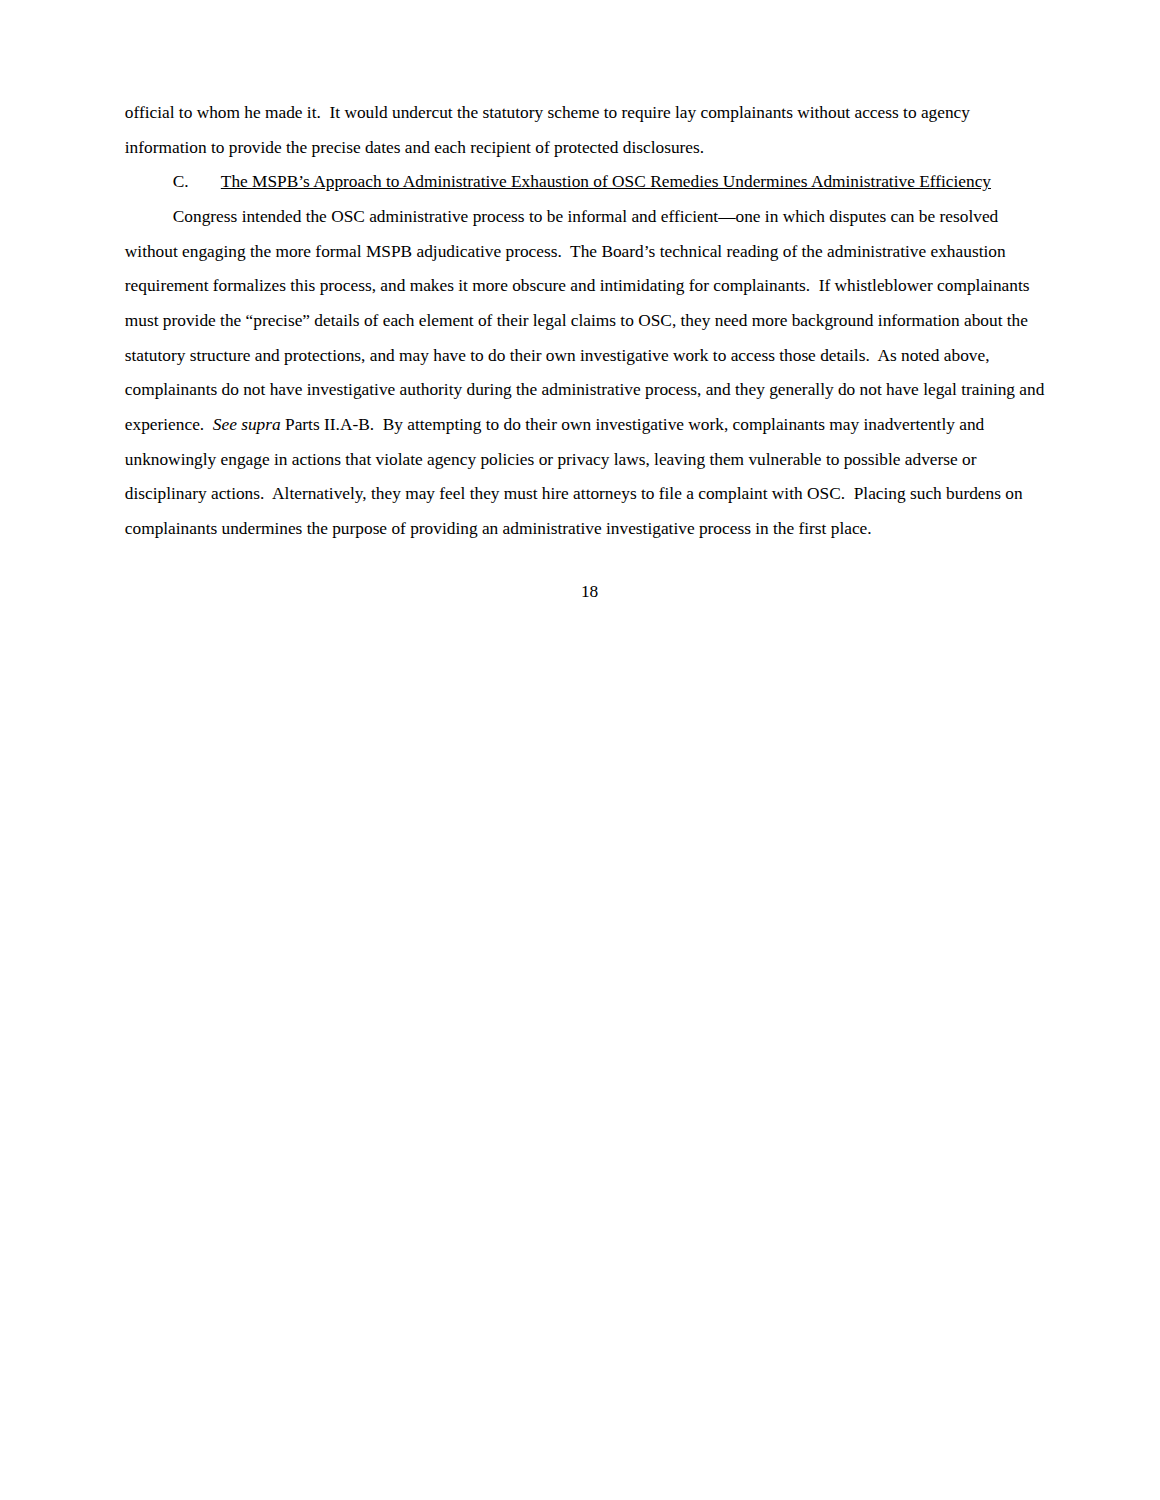official to whom he made it. It would undercut the statutory scheme to require lay complainants without access to agency information to provide the precise dates and each recipient of protected disclosures.
C. The MSPB’s Approach to Administrative Exhaustion of OSC Remedies Undermines Administrative Efficiency
Congress intended the OSC administrative process to be informal and efficient—one in which disputes can be resolved without engaging the more formal MSPB adjudicative process. The Board’s technical reading of the administrative exhaustion requirement formalizes this process, and makes it more obscure and intimidating for complainants. If whistleblower complainants must provide the “precise” details of each element of their legal claims to OSC, they need more background information about the statutory structure and protections, and may have to do their own investigative work to access those details. As noted above, complainants do not have investigative authority during the administrative process, and they generally do not have legal training and experience. See supra Parts II.A-B. By attempting to do their own investigative work, complainants may inadvertently and unknowingly engage in actions that violate agency policies or privacy laws, leaving them vulnerable to possible adverse or disciplinary actions. Alternatively, they may feel they must hire attorneys to file a complaint with OSC. Placing such burdens on complainants undermines the purpose of providing an administrative investigative process in the first place.
18